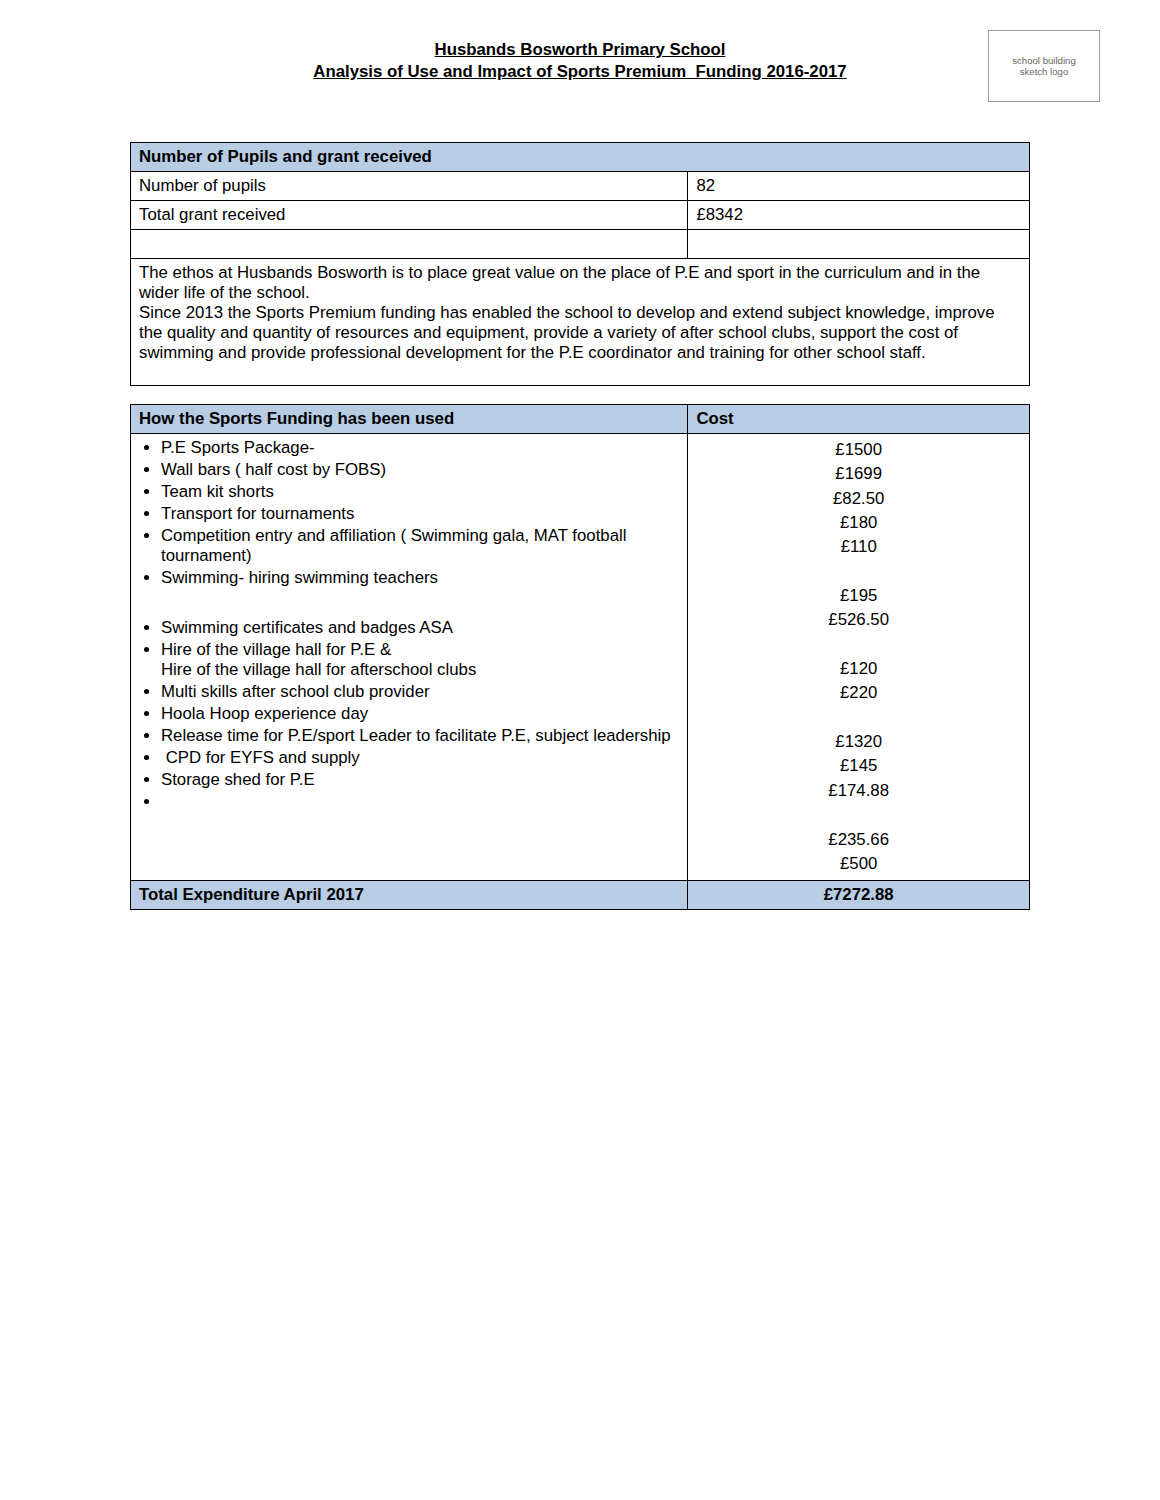Husbands Bosworth Primary School
Analysis of Use and Impact of Sports Premium Funding 2016-2017
school building
sketch logo
| Number of Pupils and grant received |
| Number of pupils | 82 |
| Total grant received | £8342 |
| The ethos at Husbands Bosworth is to place great value on the place of P.E and sport in the curriculum and in the wider life of the school. Since 2013 the Sports Premium funding has enabled the school to develop and extend subject knowledge, improve the quality and quantity of resources and equipment, provide a variety of after school clubs, support the cost of swimming and provide professional development for the P.E coordinator and training for other school staff. |
| How the Sports Funding has been used | Cost |
| P.E Sports Package- Wall bars ( half cost by FOBS) Team kit shorts Transport for tournaments Competition entry and affiliation ( Swimming gala, MAT football tournament) Swimming- hiring swimming teachers Swimming certificates and badges ASA Hire of the village hall for P.E & Hire of the village hall for afterschool clubs Multi skills after school club provider Hoola Hoop experience day Release time for P.E/sport Leader to facilitate P.E, subject leadership CPD for EYFS and supply Storage shed for P.E | £1500 £1699 £82.50 £180 £110 £195 £526.50 £120 £220 £1320 £145 £174.88 £235.66 £500 |
| Total Expenditure April 2017 | £7272.88 |